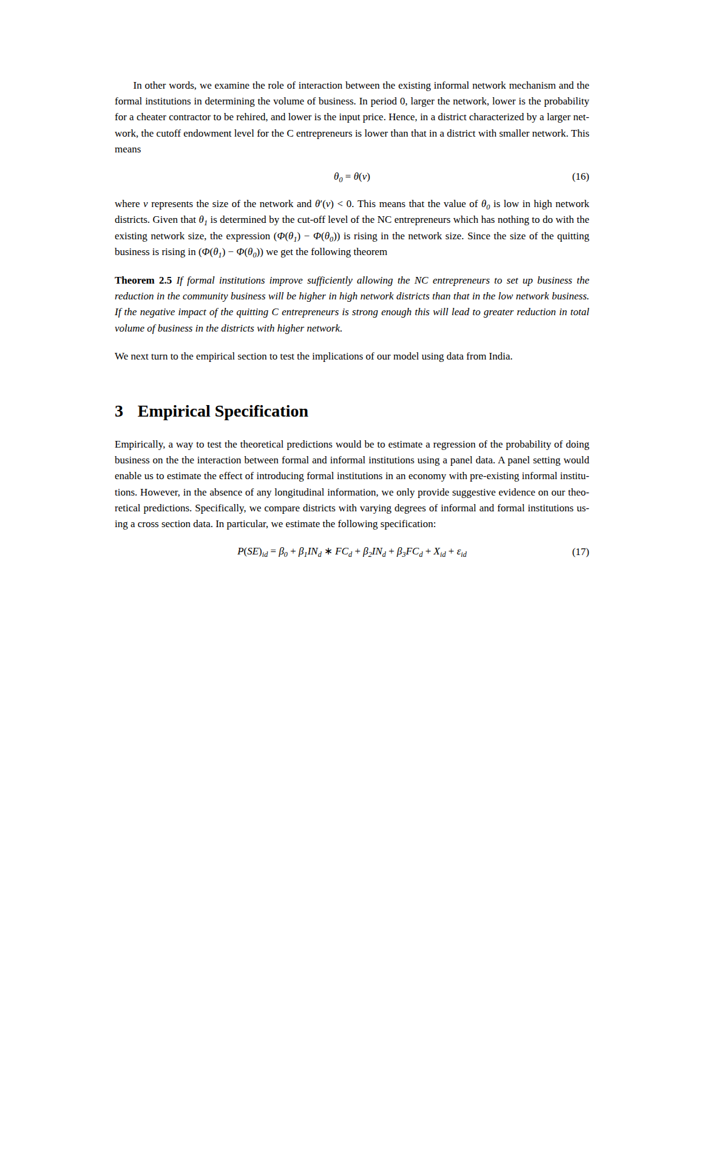In other words, we examine the role of interaction between the existing informal network mechanism and the formal institutions in determining the volume of business. In period 0, larger the network, lower is the probability for a cheater contractor to be rehired, and lower is the input price. Hence, in a district characterized by a larger network, the cutoff endowment level for the C entrepreneurs is lower than that in a district with smaller network. This means
θ0 = θ(ν) (16)
where ν represents the size of the network and θ′(ν) < 0. This means that the value of θ0 is low in high network districts. Given that θ1 is determined by the cut-off level of the NC entrepreneurs which has nothing to do with the existing network size, the expression (Φ(θ1) − Φ(θ0)) is rising in the network size. Since the size of the quitting business is rising in (Φ(θ1) − Φ(θ0)) we get the following theorem
Theorem 2.5 If formal institutions improve sufficiently allowing the NC entrepreneurs to set up business the reduction in the community business will be higher in high network districts than that in the low network business. If the negative impact of the quitting C entrepreneurs is strong enough this will lead to greater reduction in total volume of business in the districts with higher network.
We next turn to the empirical section to test the implications of our model using data from India.
3 Empirical Specification
Empirically, a way to test the theoretical predictions would be to estimate a regression of the probability of doing business on the the interaction between formal and informal institutions using a panel data. A panel setting would enable us to estimate the effect of introducing formal institutions in an economy with pre-existing informal institutions. However, in the absence of any longitudinal information, we only provide suggestive evidence on our theoretical predictions. Specifically, we compare districts with varying degrees of informal and formal institutions using a cross section data. In particular, we estimate the following specification:
P(SE)id = β0 + β1INd ∗ FCd + β2INd + β3FCd + Xid + εid (17)
13